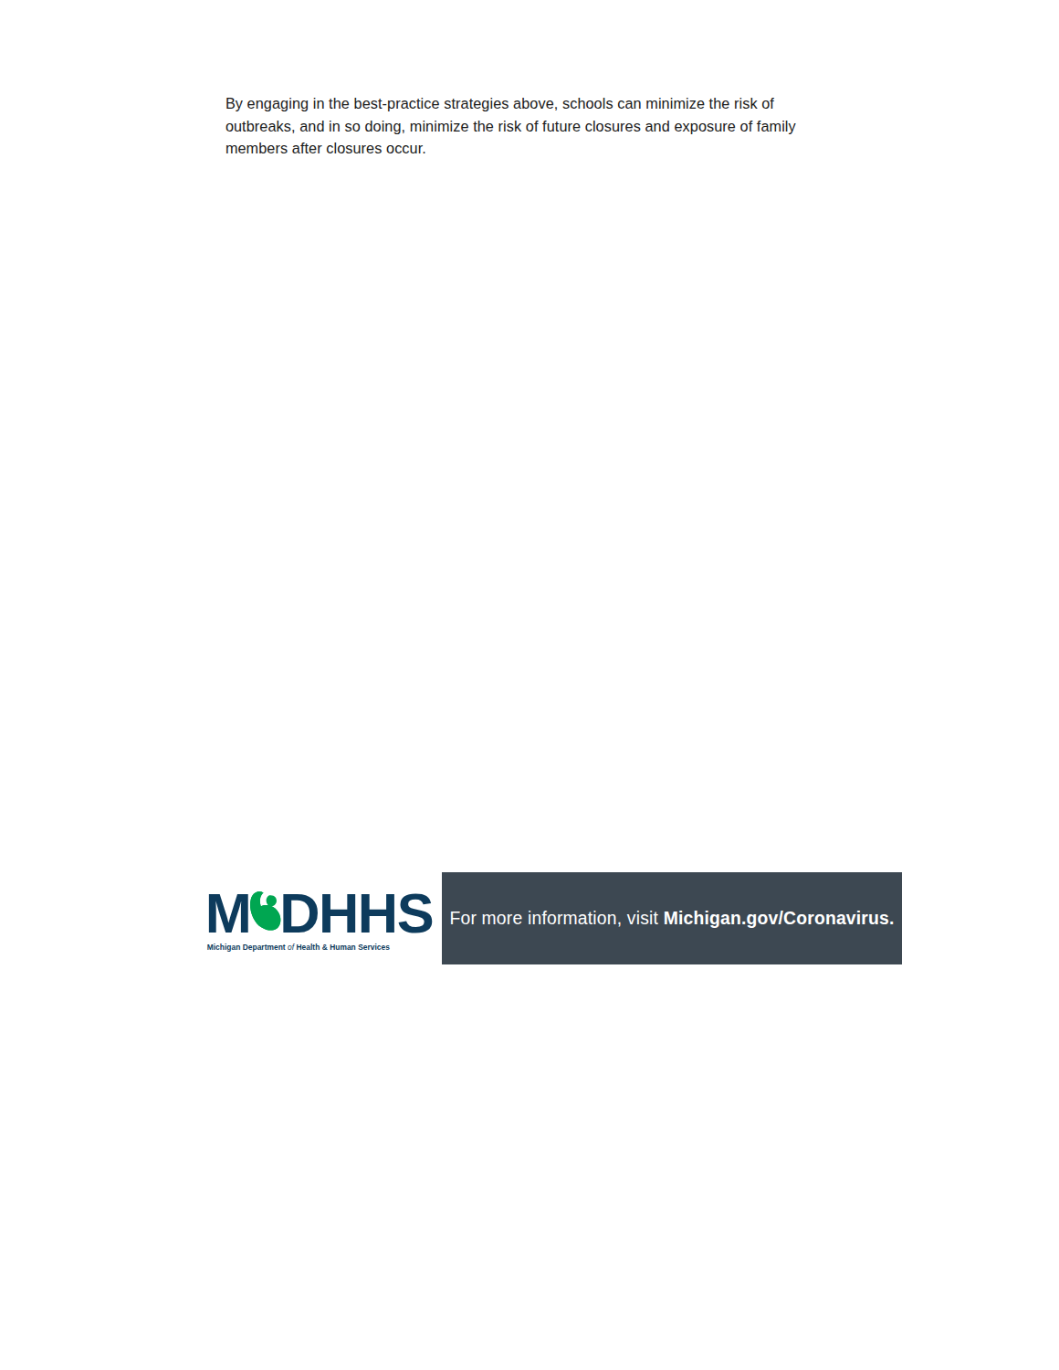By engaging in the best-practice strategies above, schools can minimize the risk of outbreaks, and in so doing, minimize the risk of future closures and exposure of family members after closures occur.
M DHHS
Michigan Department of Health & Human Services
For more information, visit Michigan.gov/Coronavirus.